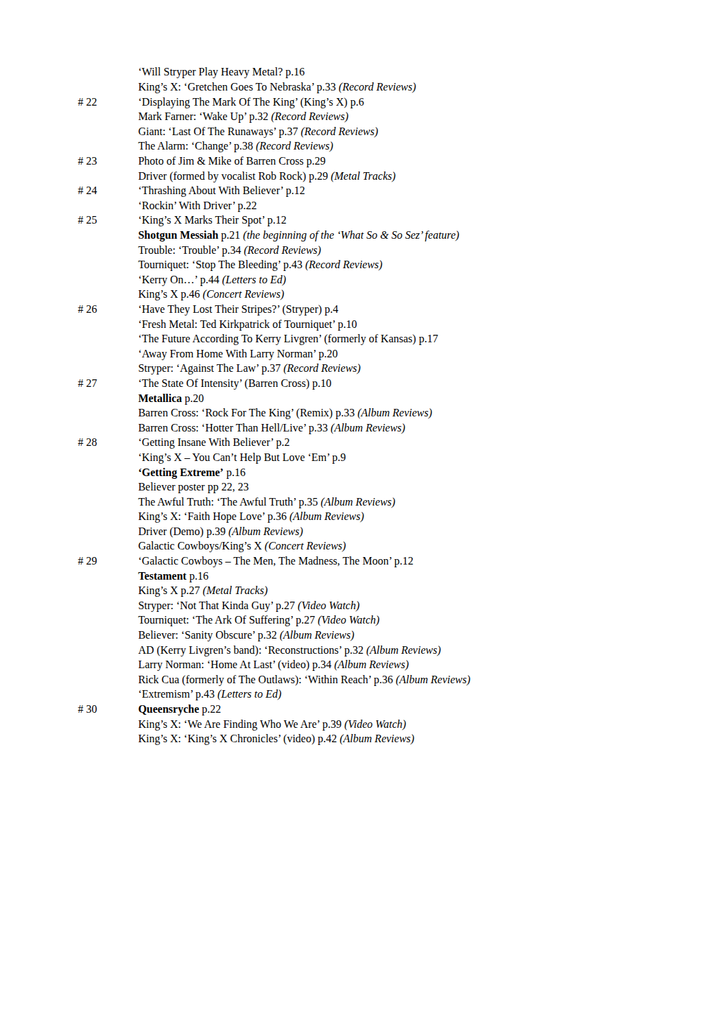| | ‘Will Stryper Play Heavy Metal? p.16 King’s X: ‘Gretchen Goes To Nebraska’ p.33 (Record Reviews) |
| # 22 | ‘Displaying The Mark Of The King’ (King’s X) p.6 Mark Farner: ‘Wake Up’ p.32 (Record Reviews) Giant: ‘Last Of The Runaways’ p.37 (Record Reviews) The Alarm: ‘Change’ p.38 (Record Reviews) |
| # 23 | Photo of Jim & Mike of Barren Cross p.29 Driver (formed by vocalist Rob Rock) p.29 (Metal Tracks) |
| # 24 | ‘Thrashing About With Believer’ p.12 ‘Rockin’ With Driver’ p.22 |
| # 25 | ‘King’s X Marks Their Spot’ p.12 Shotgun Messiah p.21 (the beginning of the ‘What So & So Sez’ feature) Trouble: ‘Trouble’ p.34 (Record Reviews) Tourniquet: ‘Stop The Bleeding’ p.43 (Record Reviews) ‘Kerry On…’ p.44 (Letters to Ed) King’s X p.46 (Concert Reviews) |
| # 26 | ‘Have They Lost Their Stripes?’ (Stryper) p.4 ‘Fresh Metal: Ted Kirkpatrick of Tourniquet’ p.10 ‘The Future According To Kerry Livgren’ (formerly of Kansas) p.17 ‘Away From Home With Larry Norman’ p.20 Stryper: ‘Against The Law’ p.37 (Record Reviews) |
| # 27 | ‘The State Of Intensity’ (Barren Cross) p.10 Metallica p.20 Barren Cross: ‘Rock For The King’ (Remix) p.33 (Album Reviews) Barren Cross: ‘Hotter Than Hell/Live’ p.33 (Album Reviews) |
| # 28 | ‘Getting Insane With Believer’ p.2 ‘King’s X – You Can’t Help But Love ‘Em’ p.9 ‘Getting Extreme’ p.16 Believer poster pp 22, 23 The Awful Truth: ‘The Awful Truth’ p.35 (Album Reviews) King’s X: ‘Faith Hope Love’ p.36 (Album Reviews) Driver (Demo) p.39 (Album Reviews) Galactic Cowboys/King’s X (Concert Reviews) |
| # 29 | ‘Galactic Cowboys – The Men, The Madness, The Moon’ p.12 Testament p.16 King’s X p.27 (Metal Tracks) Stryper: ‘Not That Kinda Guy’ p.27 (Video Watch) Tourniquet: ‘The Ark Of Suffering’ p.27 (Video Watch) Believer: ‘Sanity Obscure’ p.32 (Album Reviews) AD (Kerry Livgren’s band): ‘Reconstructions’ p.32 (Album Reviews) Larry Norman: ‘Home At Last’ (video) p.34 (Album Reviews) Rick Cua (formerly of The Outlaws): ‘Within Reach’ p.36 (Album Reviews) ‘Extremism’ p.43 (Letters to Ed) |
| # 30 | Queensryche p.22 King’s X: ‘We Are Finding Who We Are’ p.39 (Video Watch) King’s X: ‘King’s X Chronicles’ (video) p.42 (Album Reviews) |